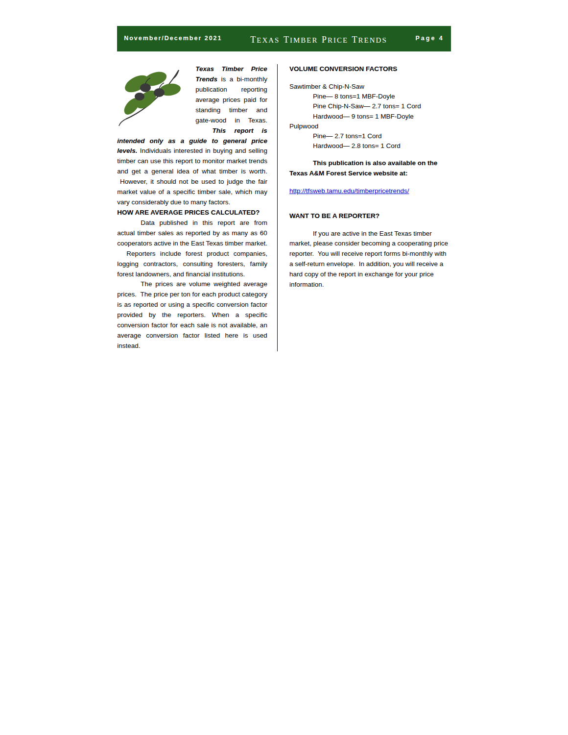November/December 2021
Texas Timber Price Trends
Page 4
Texas Timber Price Trends is a bi-monthly publication reporting average prices paid for standing timber and gate-wood in Texas. This report is intended only as a guide to general price levels. Individuals interested in buying and selling timber can use this report to monitor market trends and get a general idea of what timber is worth. However, it should not be used to judge the fair market value of a specific timber sale, which may vary considerably due to many factors.
HOW ARE AVERAGE PRICES CALCULATED?
Data published in this report are from actual timber sales as reported by as many as 60 cooperators active in the East Texas timber market. Reporters include forest product companies, logging contractors, consulting foresters, family forest landowners, and financial institutions.
The prices are volume weighted average prices. The price per ton for each product category is as reported or using a specific conversion factor provided by the reporters. When a specific conversion factor for each sale is not available, an average conversion factor listed here is used instead.
VOLUME CONVERSION FACTORS
Sawtimber & Chip-N-Saw
Pine— 8 tons=1 MBF-Doyle
Pine Chip-N-Saw— 2.7 tons= 1 Cord
Hardwood— 9 tons= 1 MBF-Doyle
Pulpwood
Pine— 2.7 tons=1 Cord
Hardwood— 2.8 tons= 1 Cord
This publication is also available on the Texas A&M Forest Service website at:
http://tfsweb.tamu.edu/timberpricetrends/
WANT TO BE A REPORTER?
If you are active in the East Texas timber market, please consider becoming a cooperating price reporter. You will receive report forms bi-monthly with a self-return envelope. In addition, you will receive a hard copy of the report in exchange for your price information.